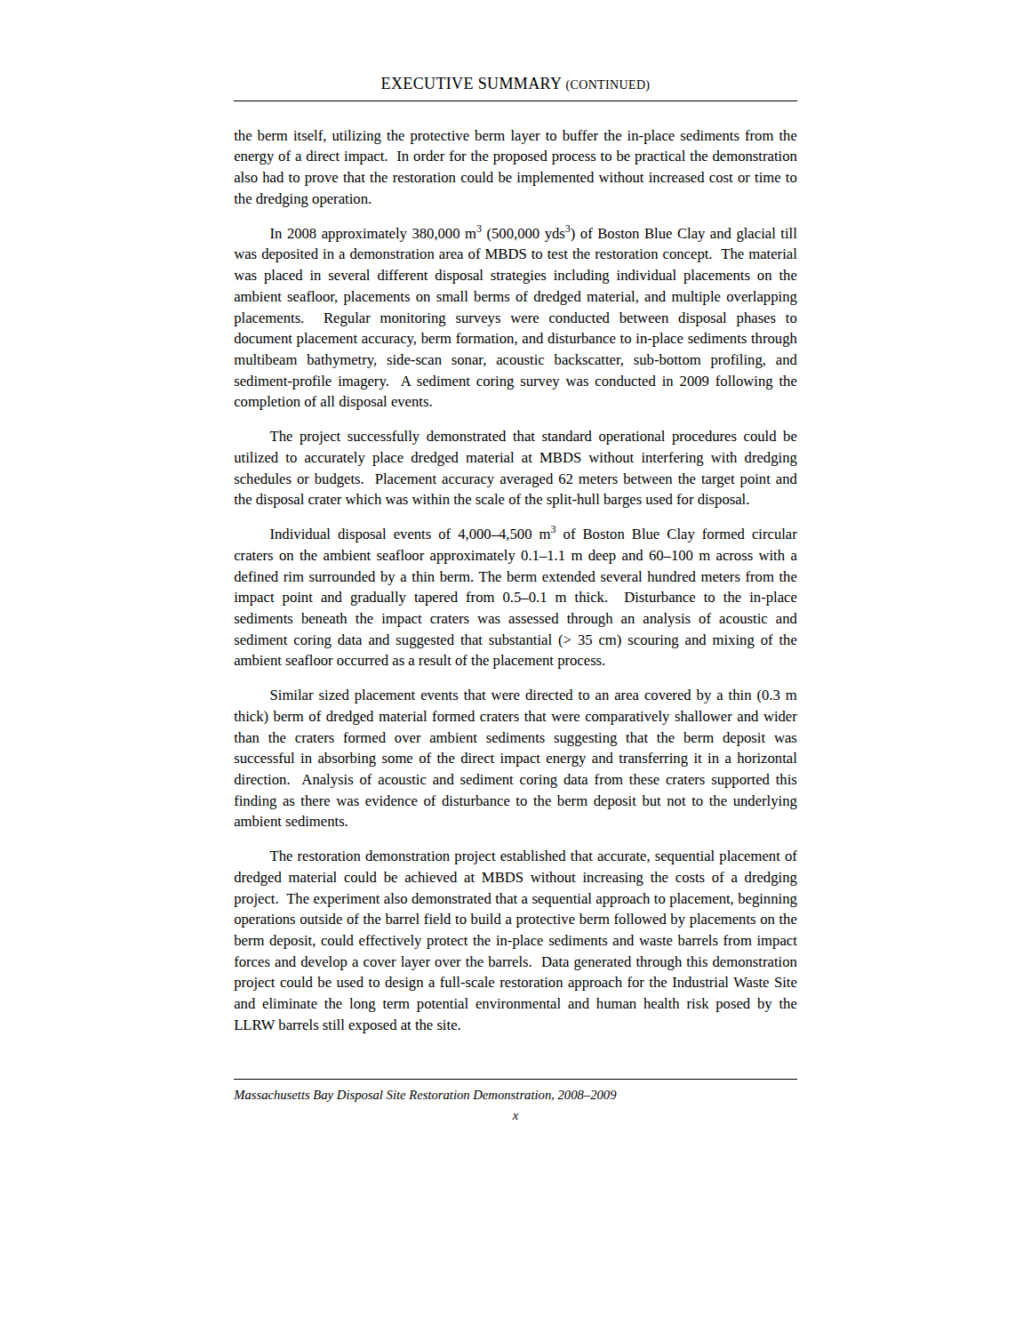EXECUTIVE SUMMARY (CONTINUED)
the berm itself, utilizing the protective berm layer to buffer the in-place sediments from the energy of a direct impact. In order for the proposed process to be practical the demonstration also had to prove that the restoration could be implemented without increased cost or time to the dredging operation.
In 2008 approximately 380,000 m3 (500,000 yds3) of Boston Blue Clay and glacial till was deposited in a demonstration area of MBDS to test the restoration concept. The material was placed in several different disposal strategies including individual placements on the ambient seafloor, placements on small berms of dredged material, and multiple overlapping placements. Regular monitoring surveys were conducted between disposal phases to document placement accuracy, berm formation, and disturbance to in-place sediments through multibeam bathymetry, side-scan sonar, acoustic backscatter, sub-bottom profiling, and sediment-profile imagery. A sediment coring survey was conducted in 2009 following the completion of all disposal events.
The project successfully demonstrated that standard operational procedures could be utilized to accurately place dredged material at MBDS without interfering with dredging schedules or budgets. Placement accuracy averaged 62 meters between the target point and the disposal crater which was within the scale of the split-hull barges used for disposal.
Individual disposal events of 4,000–4,500 m3 of Boston Blue Clay formed circular craters on the ambient seafloor approximately 0.1–1.1 m deep and 60–100 m across with a defined rim surrounded by a thin berm. The berm extended several hundred meters from the impact point and gradually tapered from 0.5–0.1 m thick. Disturbance to the in-place sediments beneath the impact craters was assessed through an analysis of acoustic and sediment coring data and suggested that substantial (> 35 cm) scouring and mixing of the ambient seafloor occurred as a result of the placement process.
Similar sized placement events that were directed to an area covered by a thin (0.3 m thick) berm of dredged material formed craters that were comparatively shallower and wider than the craters formed over ambient sediments suggesting that the berm deposit was successful in absorbing some of the direct impact energy and transferring it in a horizontal direction. Analysis of acoustic and sediment coring data from these craters supported this finding as there was evidence of disturbance to the berm deposit but not to the underlying ambient sediments.
The restoration demonstration project established that accurate, sequential placement of dredged material could be achieved at MBDS without increasing the costs of a dredging project. The experiment also demonstrated that a sequential approach to placement, beginning operations outside of the barrel field to build a protective berm followed by placements on the berm deposit, could effectively protect the in-place sediments and waste barrels from impact forces and develop a cover layer over the barrels. Data generated through this demonstration project could be used to design a full-scale restoration approach for the Industrial Waste Site and eliminate the long term potential environmental and human health risk posed by the LLRW barrels still exposed at the site.
Massachusetts Bay Disposal Site Restoration Demonstration, 2008–2009
x